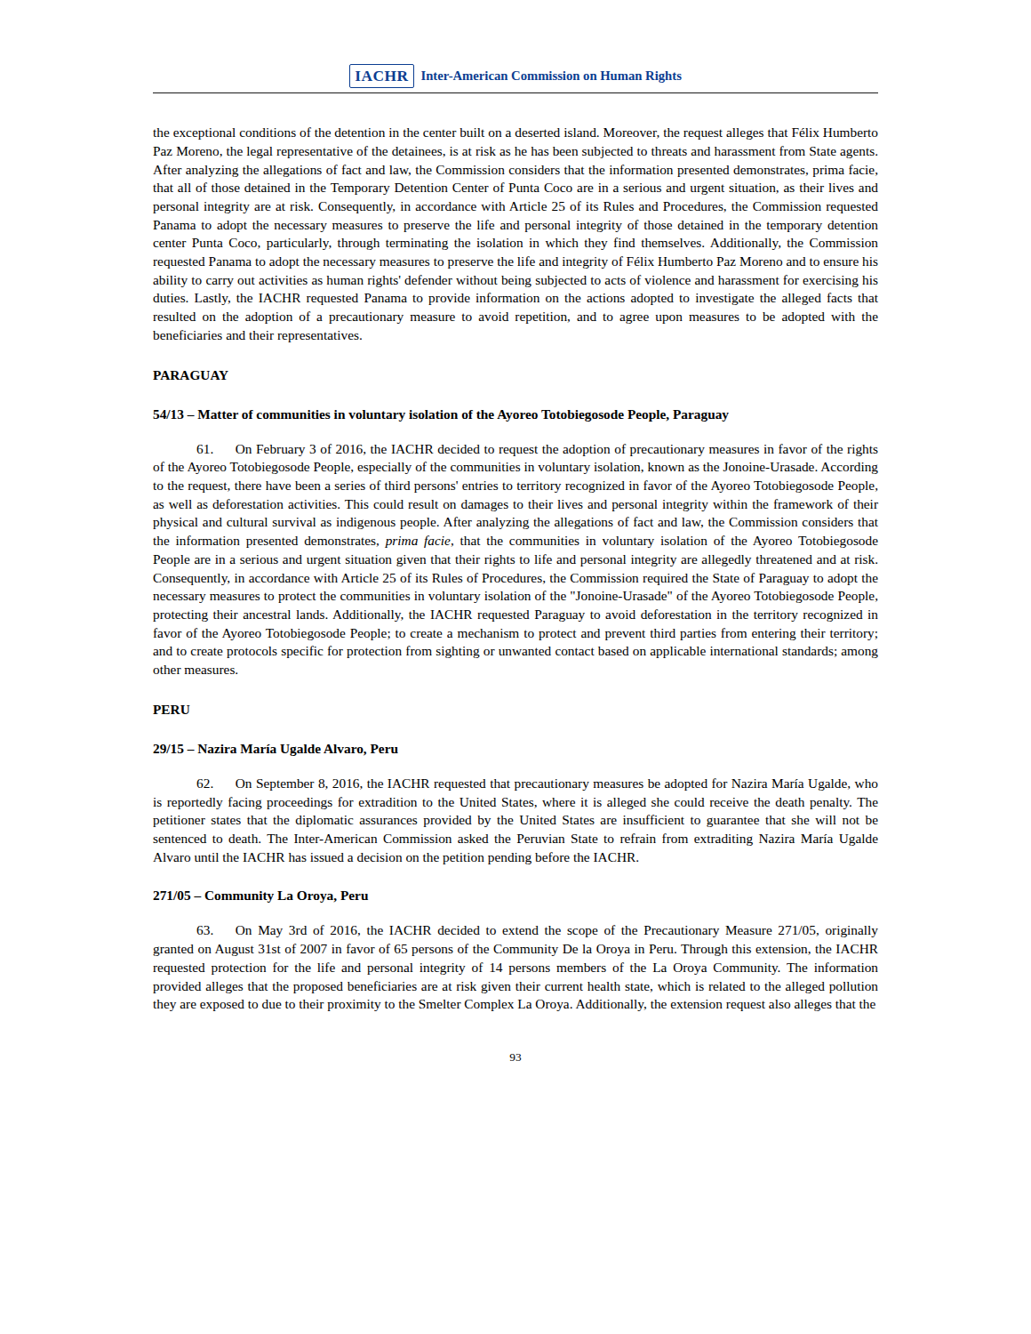IACHR Inter-American Commission on Human Rights
the exceptional conditions of the detention in the center built on a deserted island. Moreover, the request alleges that Félix Humberto Paz Moreno, the legal representative of the detainees, is at risk as he has been subjected to threats and harassment from State agents. After analyzing the allegations of fact and law, the Commission considers that the information presented demonstrates, prima facie, that all of those detained in the Temporary Detention Center of Punta Coco are in a serious and urgent situation, as their lives and personal integrity are at risk. Consequently, in accordance with Article 25 of its Rules and Procedures, the Commission requested Panama to adopt the necessary measures to preserve the life and personal integrity of those detained in the temporary detention center Punta Coco, particularly, through terminating the isolation in which they find themselves. Additionally, the Commission requested Panama to adopt the necessary measures to preserve the life and integrity of Félix Humberto Paz Moreno and to ensure his ability to carry out activities as human rights' defender without being subjected to acts of violence and harassment for exercising his duties. Lastly, the IACHR requested Panama to provide information on the actions adopted to investigate the alleged facts that resulted on the adoption of a precautionary measure to avoid repetition, and to agree upon measures to be adopted with the beneficiaries and their representatives.
PARAGUAY
54/13 – Matter of communities in voluntary isolation of the Ayoreo Totobiegosode People, Paraguay
61. On February 3 of 2016, the IACHR decided to request the adoption of precautionary measures in favor of the rights of the Ayoreo Totobiegosode People, especially of the communities in voluntary isolation, known as the Jonoine-Urasade. According to the request, there have been a series of third persons' entries to territory recognized in favor of the Ayoreo Totobiegosode People, as well as deforestation activities. This could result on damages to their lives and personal integrity within the framework of their physical and cultural survival as indigenous people. After analyzing the allegations of fact and law, the Commission considers that the information presented demonstrates, prima facie, that the communities in voluntary isolation of the Ayoreo Totobiegosode People are in a serious and urgent situation given that their rights to life and personal integrity are allegedly threatened and at risk. Consequently, in accordance with Article 25 of its Rules of Procedures, the Commission required the State of Paraguay to adopt the necessary measures to protect the communities in voluntary isolation of the "Jonoine-Urasade" of the Ayoreo Totobiegosode People, protecting their ancestral lands. Additionally, the IACHR requested Paraguay to avoid deforestation in the territory recognized in favor of the Ayoreo Totobiegosode People; to create a mechanism to protect and prevent third parties from entering their territory; and to create protocols specific for protection from sighting or unwanted contact based on applicable international standards; among other measures.
PERU
29/15 – Nazira María Ugalde Alvaro, Peru
62. On September 8, 2016, the IACHR requested that precautionary measures be adopted for Nazira María Ugalde, who is reportedly facing proceedings for extradition to the United States, where it is alleged she could receive the death penalty. The petitioner states that the diplomatic assurances provided by the United States are insufficient to guarantee that she will not be sentenced to death. The Inter-American Commission asked the Peruvian State to refrain from extraditing Nazira María Ugalde Alvaro until the IACHR has issued a decision on the petition pending before the IACHR.
271/05 – Community La Oroya, Peru
63. On May 3rd of 2016, the IACHR decided to extend the scope of the Precautionary Measure 271/05, originally granted on August 31st of 2007 in favor of 65 persons of the Community De la Oroya in Peru. Through this extension, the IACHR requested protection for the life and personal integrity of 14 persons members of the La Oroya Community. The information provided alleges that the proposed beneficiaries are at risk given their current health state, which is related to the alleged pollution they are exposed to due to their proximity to the Smelter Complex La Oroya. Additionally, the extension request also alleges that the
93